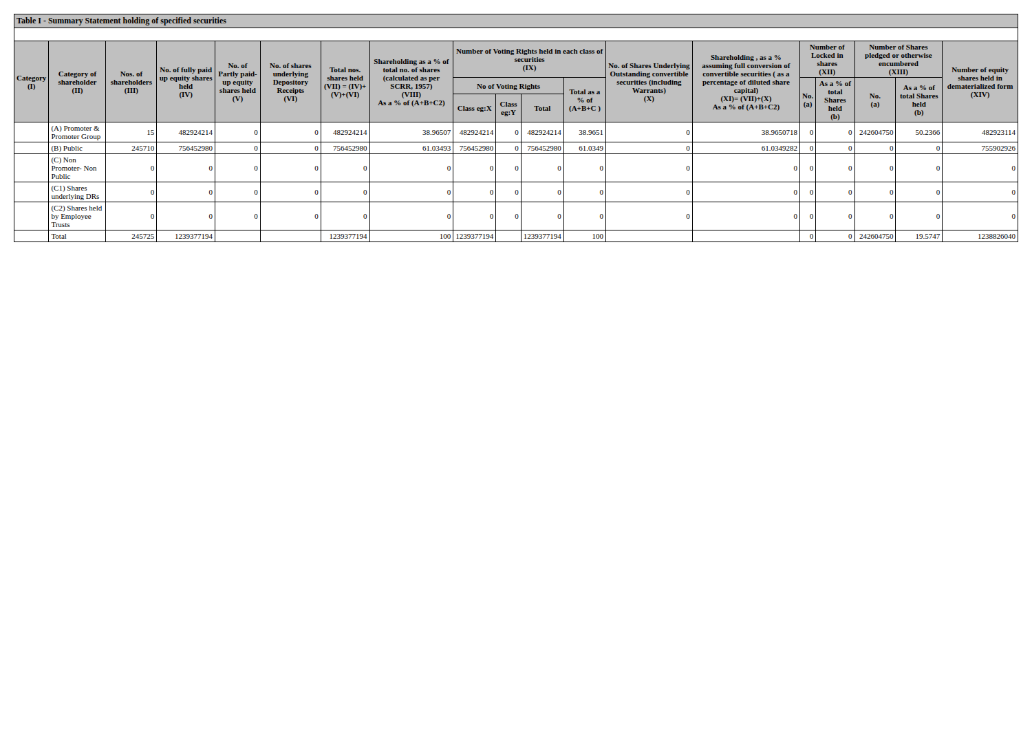| Table I - Summary Statement holding of specified securities |
| --- |
| Category (I) | Category of shareholder (II) | Nos. of shareholders (III) | No. of fully paid up equity shares held (IV) | No. of Partly paid-up equity shares held (V) | No. of shares underlying Depository Receipts (VI) | Total nos. shares held (VII) = (IV)+(V)+(VI) | Shareholding as a % of total no. of shares (calculated as per SCRR, 1957) (VIII) As a % of (A+B+C2) | Number of Voting Rights held in each class of securities (IX) | No. of Shares Underlying Outstanding convertible securities (including Warrants) (X) | Shareholding , as a % assuming full conversion of convertible securities ( as a percentage of diluted share capital) (XI)= (VII)+(X) As a % of (A+B+C2) | Number of Locked in shares (XII) | Number of Shares pledged or otherwise encumbered (XIII) | Number of equity shares held in dematerialized form (XIV) |
| No of Voting Rights | Total as a % of (A+B+C ) | No. (a) | As a % of total Shares held (b) | No. (a) | As a % of total Shares held (b) |
| Class eg:X | Class eg:Y | Total |
| | (A) Promoter & Promoter Group | 15 | 482924214 | 0 | 0 | 482924214 | 38.96507 | 482924214 | 0 | 482924214 | 38.9651 | 0 | 38.9650718 | 0 | 0 | 242604750 | 50.2366 | 482923114 |
| | (B) Public | 245710 | 756452980 | 0 | 0 | 756452980 | 61.03493 | 756452980 | 0 | 756452980 | 61.0349 | 0 | 61.0349282 | 0 | 0 | 0 | 0 | 755902926 |
| | (C) Non Promoter- Non Public | 0 | 0 | 0 | 0 | 0 | 0 | 0 | 0 | 0 | 0 | 0 | 0 | 0 | 0 | 0 | 0 | 0 |
| | (C1) Shares underlying DRs | 0 | 0 | 0 | 0 | 0 | 0 | 0 | 0 | 0 | 0 | 0 | 0 | 0 | 0 | 0 | 0 | 0 |
| | (C2) Shares held by Employee Trusts | 0 | 0 | 0 | 0 | 0 | 0 | 0 | 0 | 0 | 0 | 0 | 0 | 0 | 0 | 0 | 0 | 0 |
| | Total | 245725 | 1239377194 | | | 1239377194 | 100 | 1239377194 | | 1239377194 | 100 | | | 0 | 0 | 242604750 | 19.5747 | 1238826040 |